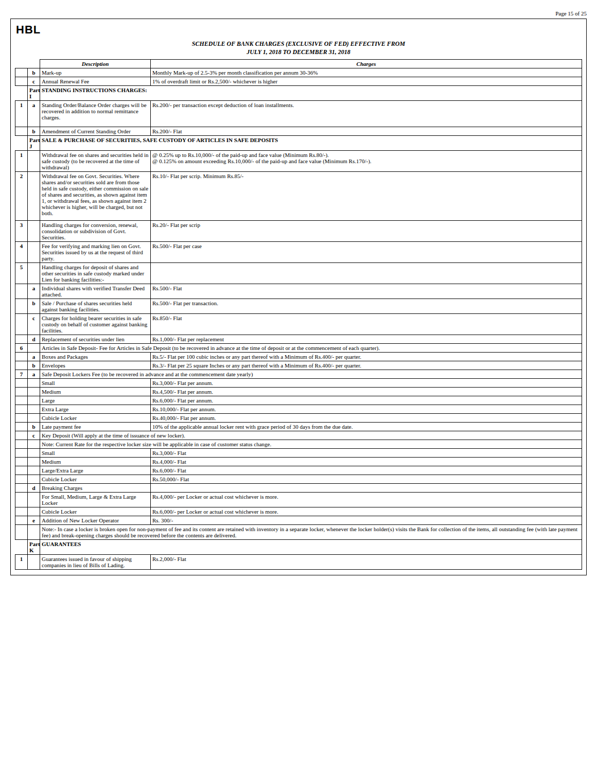Page 15 of 25
HBL
SCHEDULE OF BANK CHARGES (EXCLUSIVE OF FED) EFFECTIVE FROM
JULY 1, 2018 TO DECEMBER 31, 2018
| | | Description | Charges |
| | b | Mark-up | Monthly Mark-up of 2.5-3% per month classification per annum 30-36% |
| | c | Annual Renewal Fee | 1% of overdraft limit or Rs.2,500/- whichever is higher |
| | Part I | STANDING INSTRUCTIONS CHARGES: |
| 1 | a | Standing Order/Balance Order charges will be recovered in addition to normal remittance charges. | Rs.200/- per transaction except deduction of loan installments. |
| | b | Amendment of Current Standing Order | Rs.200/- Flat |
| | Part J | SALE & PURCHASE OF SECURITIES, SAFE CUSTODY OF ARTICLES IN SAFE DEPOSITS |
| 1 | | Withdrawal fee on shares and securities held in safe custody (to be recovered at the time of withdrawal) | @ 0.25% up to Rs.10,000/- of the paid-up and face value (Minimum Rs.80/-). @ 0.125% on amount exceeding Rs.10,000/- of the paid-up and face value (Minimum Rs.170/-). |
| 2 | | Withdrawal fee on Govt. Securities. Where shares and/or securities sold are from those held in safe custody, either commission on sale of shares and securities, as shown against item 1, or withdrawal fees, as shown against item 2 whichever is higher, will be charged, but not both. | Rs.10/- Flat per scrip. Minimum Rs.85/- |
| 3 | | Handling charges for conversion, renewal, consolidation or subdivision of Govt. Securities. | Rs.20/- Flat per scrip |
| 4 | | Fee for verifying and marking lien on Govt. Securities issued by us at the request of third party. | Rs.500/- Flat per case |
| 5 | | Handling charges for deposit of shares and other securities in safe custody marked under Lien for banking facilities:- | |
| | a | Individual shares with verified Transfer Deed attached. | Rs.500/- Flat |
| | b | Sale / Purchase of shares securities held against banking facilities. | Rs.500/- Flat per transaction. |
| | c | Charges for holding bearer securities in safe custody on behalf of customer against banking facilities. | Rs.850/- Flat |
| | d | Replacement of securities under lien | Rs.1,000/- Flat per replacement |
| 6 | | Articles in Safe Deposit- Fee for Articles in Safe Deposit (to be recovered in advance at the time of deposit or at the commencement of each quarter). |
| | a | Boxes and Packages | Rs.5/- Flat per 100 cubic inches or any part thereof with a Minimum of Rs.400/- per quarter. |
| | b | Envelopes | Rs.3/- Flat per 25 square Inches or any part thereof with a Minimum of Rs.400/- per quarter. |
| 7 | a | Safe Deposit Lockers Fee (to be recovered in advance and at the commencement date yearly) |
| | | Small | Rs.3,000/- Flat per annum. |
| | | Medium | Rs.4,500/- Flat per annum. |
| | | Large | Rs.6,000/- Flat per annum. |
| | | Extra Large | Rs.10,000/- Flat per annum. |
| | | Cubicle Locker | Rs.40,000/- Flat per annum. |
| | b | Late payment fee | 10% of the applicable annual locker rent with grace period of 30 days from the due date. |
| | c | Key Deposit (Will apply at the time of issuance of new locker). |
| | | Note: Current Rate for the respective locker size will be applicable in case of customer status change. |
| | | Small | Rs.3,000/- Flat |
| | | Medium | Rs.4,000/- Flat |
| | | Large/Extra Large | Rs.6,000/- Flat |
| | | Cubicle Locker | Rs.50,000/- Flat |
| | d | Breaking Charges | |
| | | For Small, Medium, Large & Extra Large Locker | Rs.4,000/- per Locker or actual cost whichever is more. |
| | | Cubicle Locker | Rs.6,000/- per Locker or actual cost whichever is more. |
| | e | Addition of New Locker Operator | Rs. 300/- |
| | | Note:- In case a locker is broken open for non-payment of fee and its content are retained with inventory in a separate locker, whenever the locker holder(s) visits the Bank for collection of the items, all outstanding fee (with late payment fee) and break-opening charges should be recovered before the contents are delivered. |
| | Part K | GUARANTEES |
| 1 | | Guarantees issued in favour of shipping companies in lieu of Bills of Lading. | Rs.2,000/- Flat |